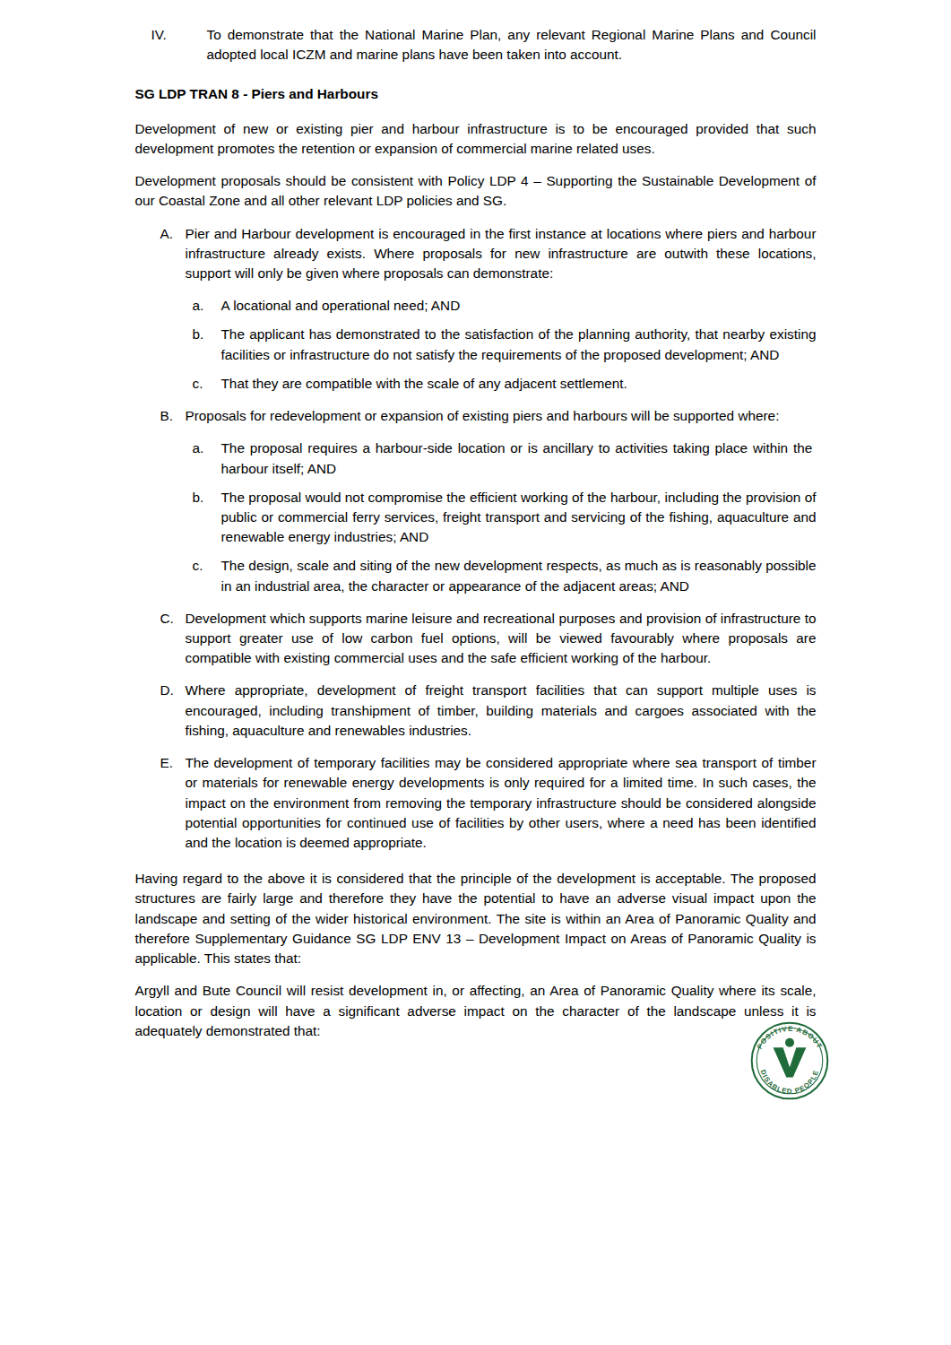IV.
To demonstrate that the National Marine Plan, any relevant Regional Marine Plans and Council adopted local ICZM and marine plans have been taken into account.
SG LDP TRAN 8 - Piers and Harbours
Development of new or existing pier and harbour infrastructure is to be encouraged provided that such development promotes the retention or expansion of commercial marine related uses.
Development proposals should be consistent with Policy LDP 4 – Supporting the Sustainable Development of our Coastal Zone and all other relevant LDP policies and SG.
A. Pier and Harbour development is encouraged in the first instance at locations where piers and harbour infrastructure already exists. Where proposals for new infrastructure are outwith these locations, support will only be given where proposals can demonstrate:
a. A locational and operational need; AND
b. The applicant has demonstrated to the satisfaction of the planning authority, that nearby existing facilities or infrastructure do not satisfy the requirements of the proposed development; AND
c. That they are compatible with the scale of any adjacent settlement.
B. Proposals for redevelopment or expansion of existing piers and harbours will be supported where:
a. The proposal requires a harbour-side location or is ancillary to activities taking place within the harbour itself; AND
b. The proposal would not compromise the efficient working of the harbour, including the provision of public or commercial ferry services, freight transport and servicing of the fishing, aquaculture and renewable energy industries; AND
c. The design, scale and siting of the new development respects, as much as is reasonably possible in an industrial area, the character or appearance of the adjacent areas; AND
C. Development which supports marine leisure and recreational purposes and provision of infrastructure to support greater use of low carbon fuel options, will be viewed favourably where proposals are compatible with existing commercial uses and the safe efficient working of the harbour.
D. Where appropriate, development of freight transport facilities that can support multiple uses is encouraged, including transhipment of timber, building materials and cargoes associated with the fishing, aquaculture and renewables industries.
E. The development of temporary facilities may be considered appropriate where sea transport of timber or materials for renewable energy developments is only required for a limited time. In such cases, the impact on the environment from removing the temporary infrastructure should be considered alongside potential opportunities for continued use of facilities by other users, where a need has been identified and the location is deemed appropriate.
Having regard to the above it is considered that the principle of the development is acceptable. The proposed structures are fairly large and therefore they have the potential to have an adverse visual impact upon the landscape and setting of the wider historical environment. The site is within an Area of Panoramic Quality and therefore Supplementary Guidance SG LDP ENV 13 – Development Impact on Areas of Panoramic Quality is applicable. This states that:
Argyll and Bute Council will resist development in, or affecting, an Area of Panoramic Quality where its scale, location or design will have a significant adverse impact on the character of the landscape unless it is adequately demonstrated that:
POSITIVE ABOUT DISABLED PEOPLE